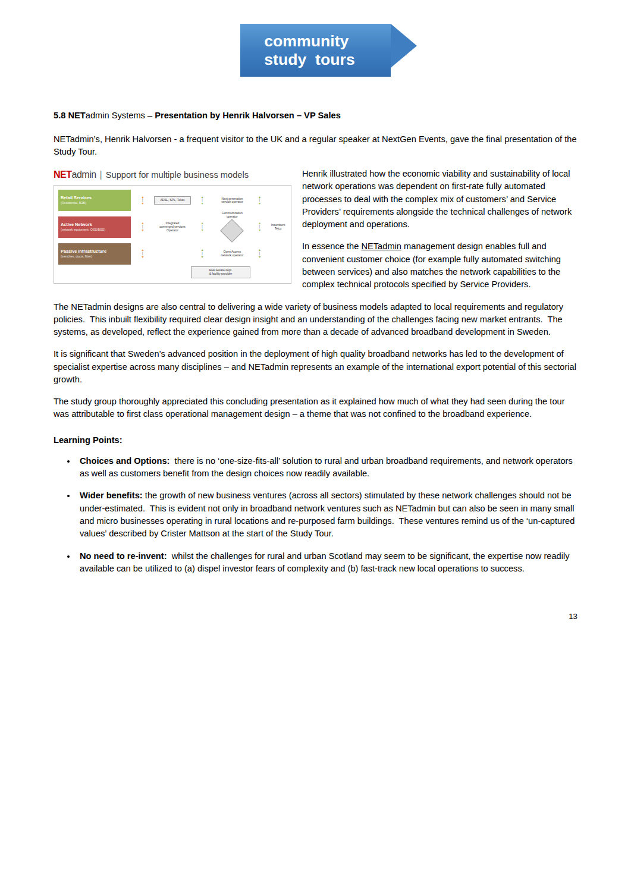community
study tours
5.8 NETadmin Systems – Presentation by Henrik Halvorsen – VP Sales
NETadmin’s, Henrik Halvorsen - a frequent visitor to the UK and a regular speaker at NextGen Events, gave the final presentation of the Study Tour.
NET admin|Support for multiple business models
| Retail Services (Residential, B2B) | ▲ │ ▼ | ADSL, SPL, Telias | ▲ │ ▼ | Next generation service operator | ▲ │ ▼ | |
| Active Network (network equipment, OSS/BSS) | ▲ │ ▼ | Integrated converged services Operator | ▲ │ ▼ | Communication operator | ▲ │ ▼ | Incumbent Telco |
| Passive infrastructure (trenches, ducts, fiber) | ▲ │ ▼ | | ▲ │ ▼ | Open Access network operator | ▲ │ ▼ | |
| | Real Estate dept. & facility provider | |
Henrik illustrated how the economic viability and sustainability of local network operations was dependent on first-rate fully automated processes to deal with the complex mix of customers’ and Service Providers’ requirements alongside the technical challenges of network deployment and operations.
In essence the NETadmin management design enables full and convenient customer choice (for example fully automated switching between services) and also matches the network capabilities to the complex technical protocols specified by Service Providers.
The NETadmin designs are also central to delivering a wide variety of business models adapted to local requirements and regulatory policies. This inbuilt flexibility required clear design insight and an understanding of the challenges facing new market entrants. The systems, as developed, reflect the experience gained from more than a decade of advanced broadband development in Sweden.
It is significant that Sweden’s advanced position in the deployment of high quality broadband networks has led to the development of specialist expertise across many disciplines – and NETadmin represents an example of the international export potential of this sectorial growth.
The study group thoroughly appreciated this concluding presentation as it explained how much of what they had seen during the tour was attributable to first class operational management design – a theme that was not confined to the broadband experience.
Learning Points:
Choices and Options: there is no ‘one-size-fits-all’ solution to rural and urban broadband requirements, and network operators as well as customers benefit from the design choices now readily available.
Wider benefits: the growth of new business ventures (across all sectors) stimulated by these network challenges should not be under-estimated. This is evident not only in broadband network ventures such as NETadmin but can also be seen in many small and micro businesses operating in rural locations and re-purposed farm buildings. These ventures remind us of the ‘un-captured values’ described by Crister Mattson at the start of the Study Tour.
No need to re-invent: whilst the challenges for rural and urban Scotland may seem to be significant, the expertise now readily available can be utilized to (a) dispel investor fears of complexity and (b) fast-track new local operations to success.
13